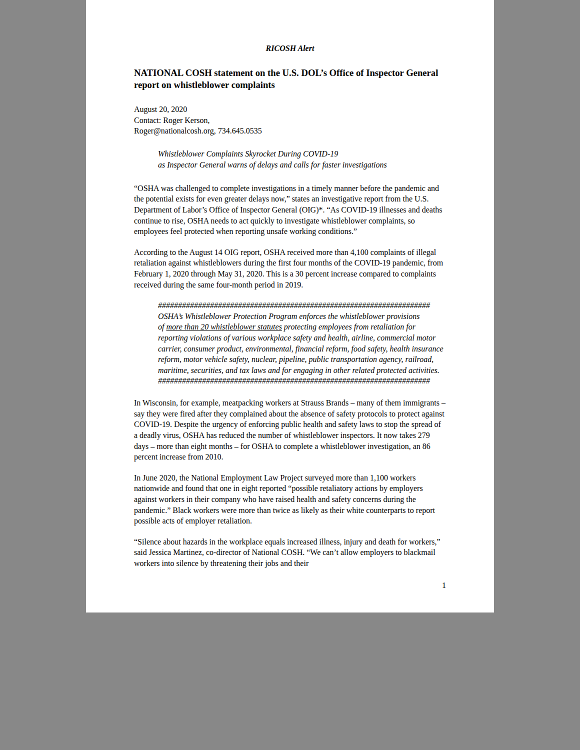RICOSH Alert
NATIONAL COSH statement on the U.S. DOL’s Office of Inspector General report on whistleblower complaints
August 20, 2020
Contact: Roger Kerson,
Roger@nationalcosh.org, 734.645.0535
Whistleblower Complaints Skyrocket During COVID-19
as Inspector General warns of delays and calls for faster investigations
“OSHA was challenged to complete investigations in a timely manner before the pandemic and the potential exists for even greater delays now,” states an investigative report from the U.S. Department of Labor’s Office of Inspector General (OIG)*. “As COVID-19 illnesses and deaths continue to rise, OSHA needs to act quickly to investigate whistleblower complaints, so employees feel protected when reporting unsafe working conditions.”
According to the August 14 OIG report, OSHA received more than 4,100 complaints of illegal retaliation against whistleblowers during the first four months of the COVID-19 pandemic, from February 1, 2020 through May 31, 2020. This is a 30 percent increase compared to complaints received during the same four-month period in 2019.
####################################################################
OSHA’s Whistleblower Protection Program enforces the whistleblower provisions
of more than 20 whistleblower statutes protecting employees from retaliation for
reporting violations of various workplace safety and health, airline, commercial motor carrier, consumer product, environmental, financial reform, food safety, health insurance reform, motor vehicle safety, nuclear, pipeline, public transportation agency, railroad, maritime, securities, and tax laws and for engaging in other related protected activities.
####################################################################
In Wisconsin, for example, meatpacking workers at Strauss Brands – many of them immigrants – say they were fired after they complained about the absence of safety protocols to protect against COVID-19. Despite the urgency of enforcing public health and safety laws to stop the spread of a deadly virus, OSHA has reduced the number of whistleblower inspectors. It now takes 279 days – more than eight months – for OSHA to complete a whistleblower investigation, an 86 percent increase from 2010.
In June 2020, the National Employment Law Project surveyed more than 1,100 workers nationwide and found that one in eight reported “possible retaliatory actions by employers against workers in their company who have raised health and safety concerns during the pandemic.” Black workers were more than twice as likely as their white counterparts to report possible acts of employer retaliation.
“Silence about hazards in the workplace equals increased illness, injury and death for workers,” said Jessica Martinez, co-director of National COSH. “We can’t allow employers to blackmail workers into silence by threatening their jobs and their
1